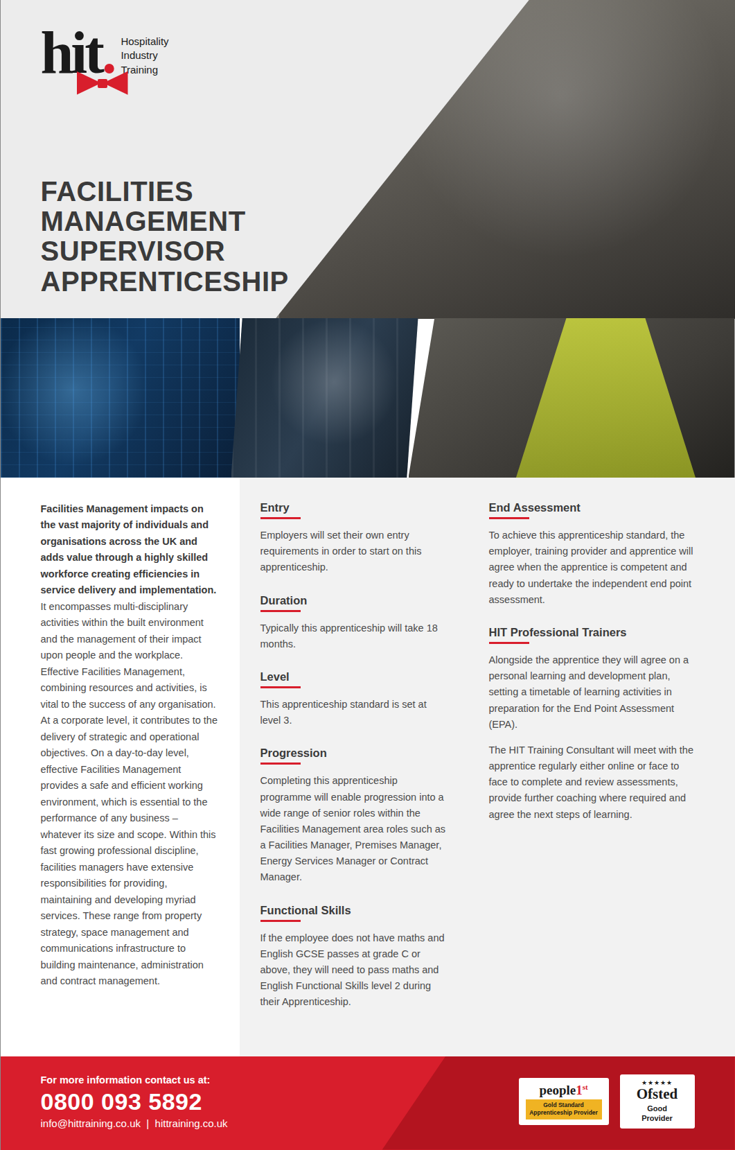hit.
Hospitality
Industry
Training
Facilities Management
Supervisor
Apprenticeship
Facilities Management impacts on the vast majority of individuals and organisations across the UK and adds value through a highly skilled workforce creating efficiencies in service delivery and implementation.
It encompasses multi-disciplinary activities within the built environment and the management of their impact upon people and the workplace. Effective Facilities Management, combining resources and activities, is vital to the success of any organisation. At a corporate level, it contributes to the delivery of strategic and operational objectives. On a day-to-day level, effective Facilities Management provides a safe and efficient working environment, which is essential to the performance of any business – whatever its size and scope. Within this fast growing professional discipline, facilities managers have extensive responsibilities for providing, maintaining and developing myriad services. These range from property strategy, space management and communications infrastructure to building maintenance, administration and contract management.
Entry
Employers will set their own entry requirements in order to start on this apprenticeship.
Duration
Typically this apprenticeship will take 18 months.
Level
This apprenticeship standard is set at level 3.
Progression
Completing this apprenticeship programme will enable progression into a wide range of senior roles within the Facilities Management area roles such as a Facilities Manager, Premises Manager, Energy Services Manager or Contract Manager.
Functional Skills
If the employee does not have maths and English GCSE passes at grade C or above, they will need to pass maths and English Functional Skills level 2 during their Apprenticeship.
End Assessment
To achieve this apprenticeship standard, the employer, training provider and apprentice will agree when the apprentice is competent and ready to undertake the independent end point assessment.
HIT Professional Trainers
Alongside the apprentice they will agree on a personal learning and development plan, setting a timetable of learning activities in preparation for the End Point Assessment (EPA).
The HIT Training Consultant will meet with the apprentice regularly either online or face to face to complete and review assessments, provide further coaching where required and agree the next steps of learning.
For more information contact us at:
0800 093 5892
info@hittraining.co.uk | hittraining.co.uk
people1st
Gold Standard
Apprenticeship Provider
★★★★★
Ofsted
Good
Provider